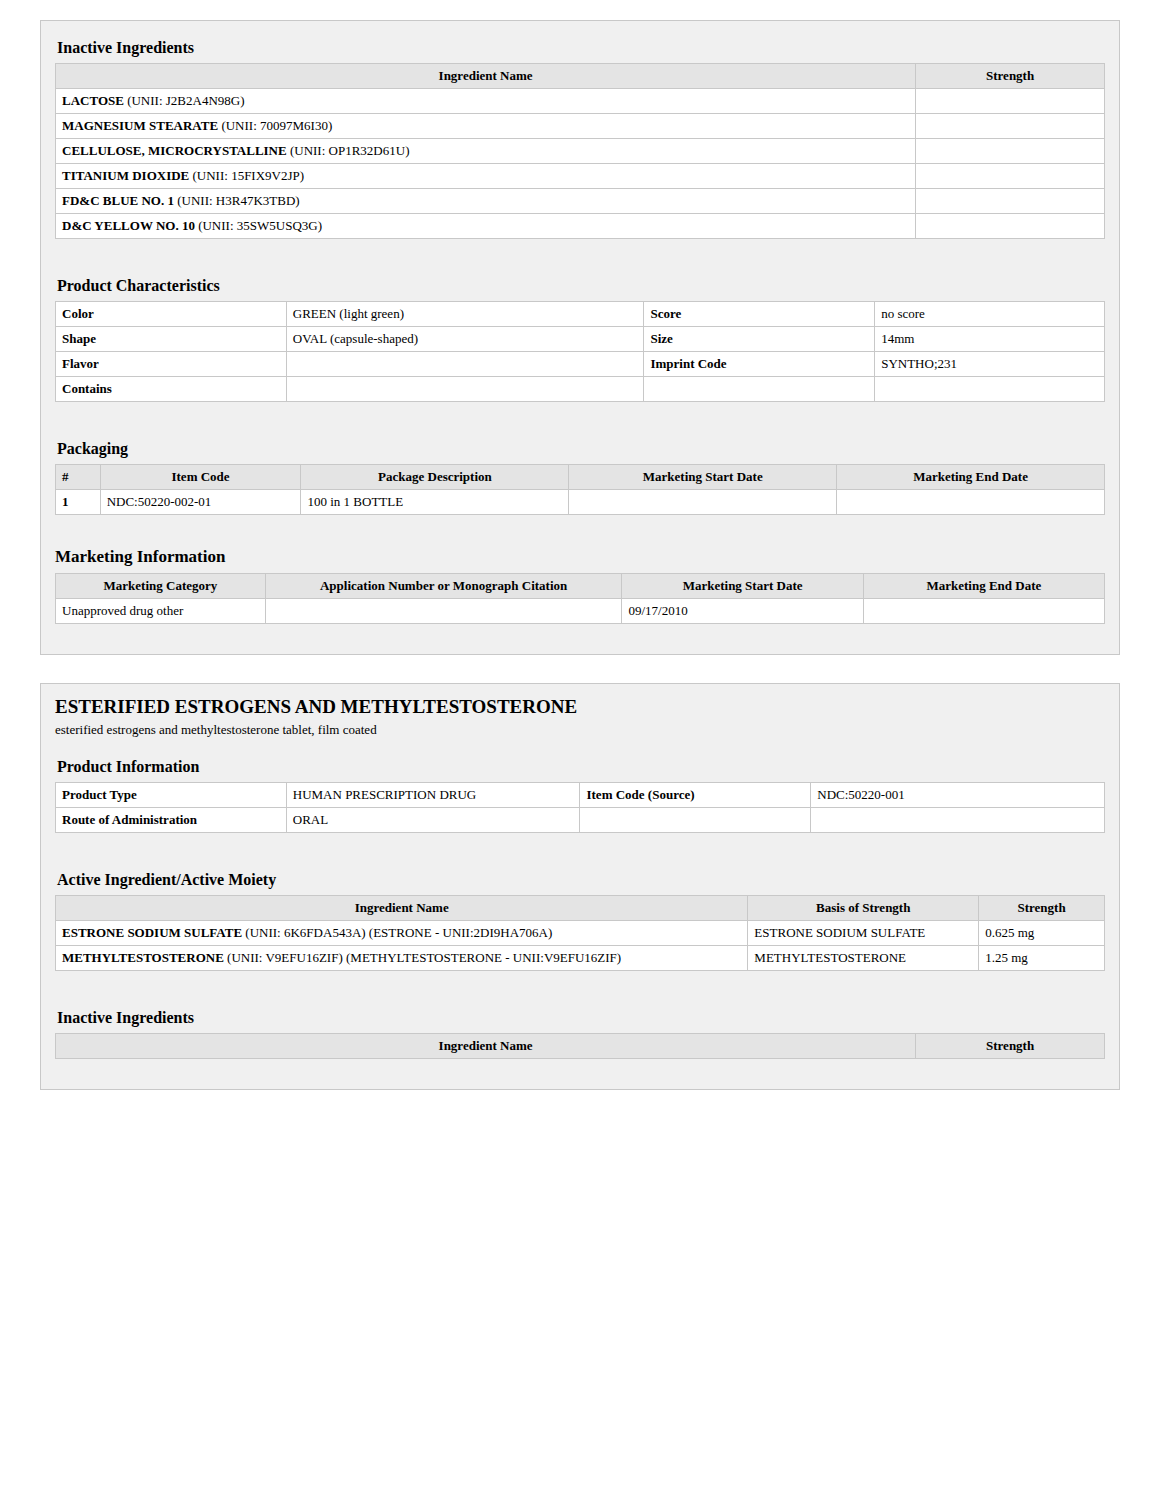Inactive Ingredients
| Ingredient Name | Strength |
| --- | --- |
| LACTOSE (UNII: J2B2A4N98G) | |
| MAGNESIUM STEARATE (UNII: 70097M6I30) | |
| CELLULOSE, MICROCRYSTALLINE (UNII: OP1R32D61U) | |
| TITANIUM DIOXIDE (UNII: 15FIX9V2JP) | |
| FD&C BLUE NO. 1 (UNII: H3R47K3TBD) | |
| D&C YELLOW NO. 10 (UNII: 35SW5USQ3G) | |
Product Characteristics
| Color | GREEN (light green) | Score | no score |
| Shape | OVAL (capsule-shaped) | Size | 14mm |
| Flavor | | Imprint Code | SYNTHO;231 |
| Contains | | | |
Packaging
| # | Item Code | Package Description | Marketing Start Date | Marketing End Date |
| --- | --- | --- | --- | --- |
| 1 | NDC:50220-002-01 | 100 in 1 BOTTLE | | |
Marketing Information
| Marketing Category | Application Number or Monograph Citation | Marketing Start Date | Marketing End Date |
| --- | --- | --- | --- |
| Unapproved drug other | | 09/17/2010 | |
ESTERIFIED ESTROGENS AND METHYLTESTOSTERONE
esterified estrogens and methyltestosterone tablet, film coated
Product Information
| Product Type | HUMAN PRESCRIPTION DRUG | Item Code (Source) | NDC:50220-001 |
| Route of Administration | ORAL | | |
Active Ingredient/Active Moiety
| Ingredient Name | Basis of Strength | Strength |
| --- | --- | --- |
| ESTRONE SODIUM SULFATE (UNII: 6K6FDA543A) (ESTRONE - UNII:2DI9HA706A) | ESTRONE SODIUM SULFATE | 0.625 mg |
| METHYLTESTOSTERONE (UNII: V9EFU16ZIF) (METHYLTESTOSTERONE - UNII:V9EFU16ZIF) | METHYLTESTOSTERONE | 1.25 mg |
Inactive Ingredients
| Ingredient Name | Strength |
| --- | --- |